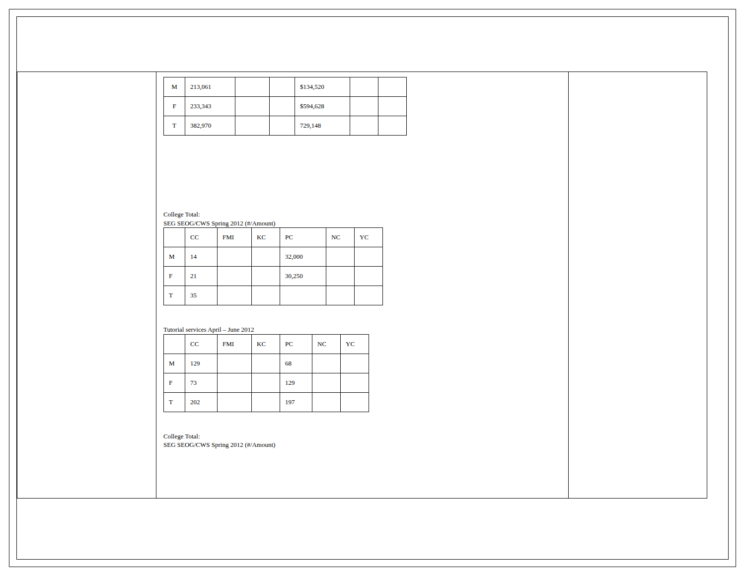| M | 213,061 | | | $134,520 | | |
| F | 233,343 | | | $594,628 | | |
| T | 382,970 | | | 729,148 | | |
College Total:
SEG SEOG/CWS Spring 2012 (#/Amount)
| | CC | FMI | KC | PC | NC | YC |
| M | 14 | | | 32,000 | | |
| F | 21 | | | 30,250 | | |
| T | 35 | | | | | |
Tutorial services April – June 2012
| | CC | FMI | KC | PC | NC | YC |
| M | 129 | | | 68 | | |
| F | 73 | | | 129 | | |
| T | 202 | | | 197 | | |
College Total:
SEG SEOG/CWS Spring 2012 (#/Amount)